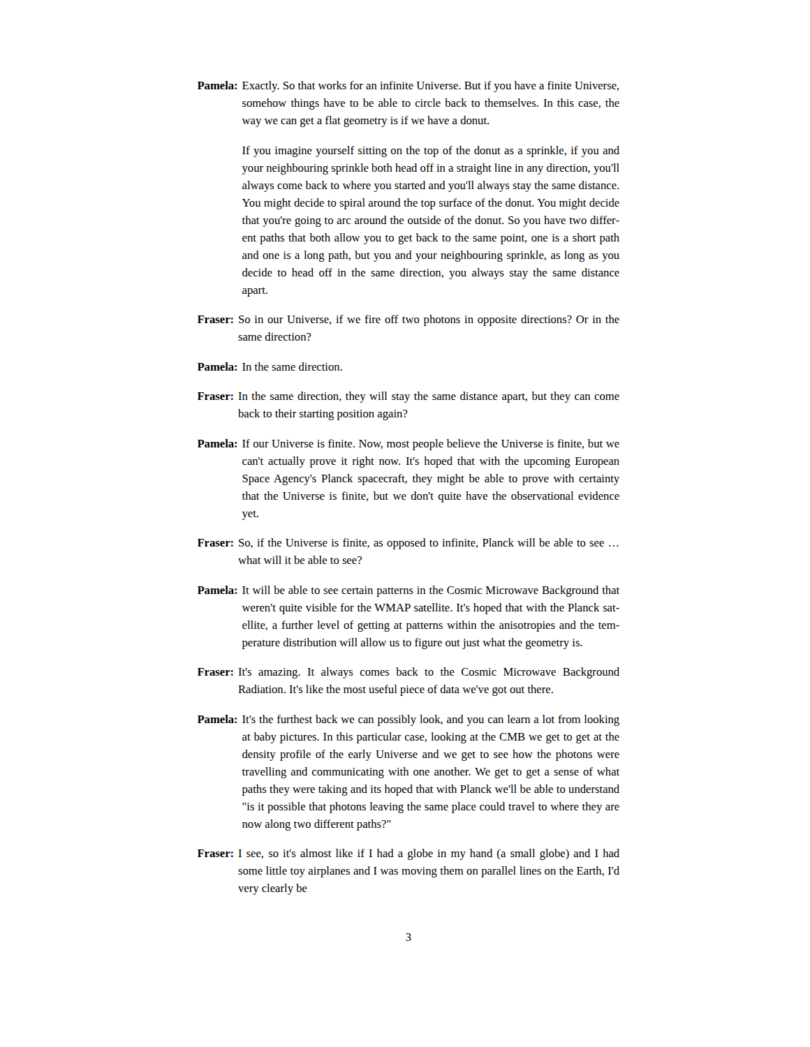Pamela:
Exactly. So that works for an infinite Universe. But if you have a finite Universe, somehow things have to be able to circle back to themselves. In this case, the way we can get a flat geometry is if we have a donut.
If you imagine yourself sitting on the top of the donut as a sprinkle, if you and your neighbouring sprinkle both head off in a straight line in any direction, you'll always come back to where you started and you'll always stay the same distance. You might decide to spiral around the top surface of the donut. You might decide that you're going to arc around the outside of the donut. So you have two different paths that both allow you to get back to the same point, one is a short path and one is a long path, but you and your neighbouring sprinkle, as long as you decide to head off in the same direction, you always stay the same distance apart.
Fraser:
So in our Universe, if we fire off two photons in opposite directions? Or in the same direction?
Pamela:
In the same direction.
Fraser:
In the same direction, they will stay the same distance apart, but they can come back to their starting position again?
Pamela:
If our Universe is finite. Now, most people believe the Universe is finite, but we can't actually prove it right now. It's hoped that with the upcoming European Space Agency's Planck spacecraft, they might be able to prove with certainty that the Universe is finite, but we don't quite have the observational evidence yet.
Fraser:
So, if the Universe is finite, as opposed to infinite, Planck will be able to see … what will it be able to see?
Pamela:
It will be able to see certain patterns in the Cosmic Microwave Background that weren't quite visible for the WMAP satellite. It's hoped that with the Planck satellite, a further level of getting at patterns within the anisotropies and the temperature distribution will allow us to figure out just what the geometry is.
Fraser:
It's amazing. It always comes back to the Cosmic Microwave Background Radiation. It's like the most useful piece of data we've got out there.
Pamela:
It's the furthest back we can possibly look, and you can learn a lot from looking at baby pictures. In this particular case, looking at the CMB we get to get at the density profile of the early Universe and we get to see how the photons were travelling and communicating with one another. We get to get a sense of what paths they were taking and its hoped that with Planck we'll be able to understand "is it possible that photons leaving the same place could travel to where they are now along two different paths?"
Fraser:
I see, so it's almost like if I had a globe in my hand (a small globe) and I had some little toy airplanes and I was moving them on parallel lines on the Earth, I'd very clearly be
3